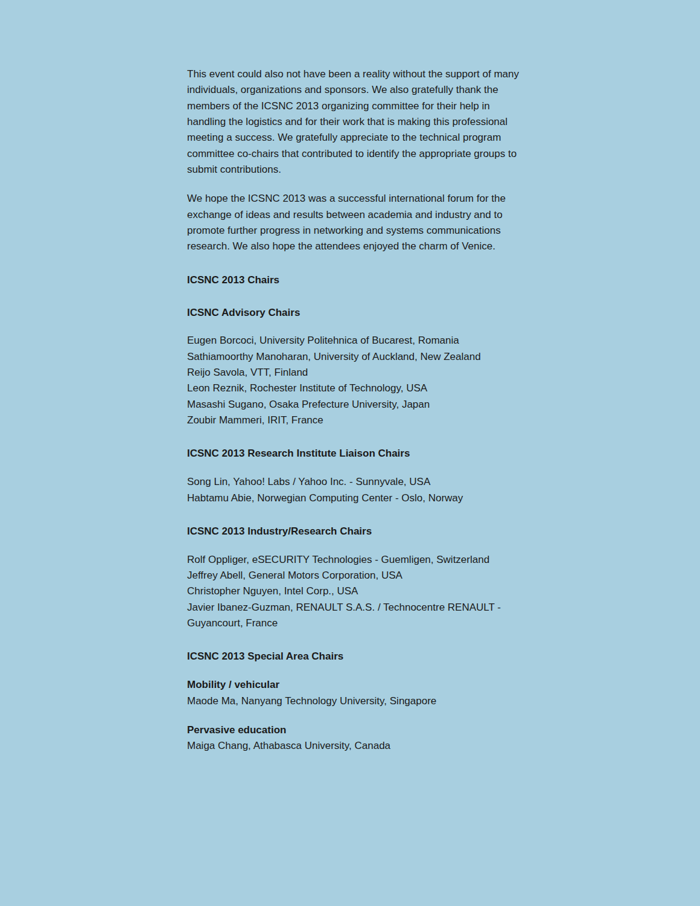This event could also not have been a reality without the support of many individuals, organizations and sponsors. We also gratefully thank the members of the ICSNC 2013 organizing committee for their help in handling the logistics and for their work that is making this professional meeting a success. We gratefully appreciate to the technical program committee co-chairs that contributed to identify the appropriate groups to submit contributions.
We hope the ICSNC 2013 was a successful international forum for the exchange of ideas and results between academia and industry and to promote further progress in networking and systems communications research. We also hope the attendees enjoyed the charm of Venice.
ICSNC 2013 Chairs
ICSNC Advisory Chairs
Eugen Borcoci, University Politehnica of Bucarest, Romania Sathiamoorthy Manoharan, University of Auckland, New Zealand Reijo Savola, VTT, Finland Leon Reznik, Rochester Institute of Technology, USA Masashi Sugano, Osaka Prefecture University, Japan Zoubir Mammeri, IRIT, France
ICSNC 2013 Research Institute Liaison Chairs
Song Lin, Yahoo! Labs / Yahoo Inc. - Sunnyvale, USA Habtamu Abie, Norwegian Computing Center - Oslo, Norway
ICSNC 2013 Industry/Research Chairs
Rolf Oppliger, eSECURITY Technologies - Guemligen, Switzerland Jeffrey Abell, General Motors Corporation, USA Christopher Nguyen, Intel Corp., USA Javier Ibanez-Guzman, RENAULT S.A.S. / Technocentre RENAULT - Guyancourt, France
ICSNC 2013 Special Area Chairs
Mobility / vehicular Maode Ma, Nanyang Technology University, Singapore
Pervasive education Maiga Chang, Athabasca University, Canada